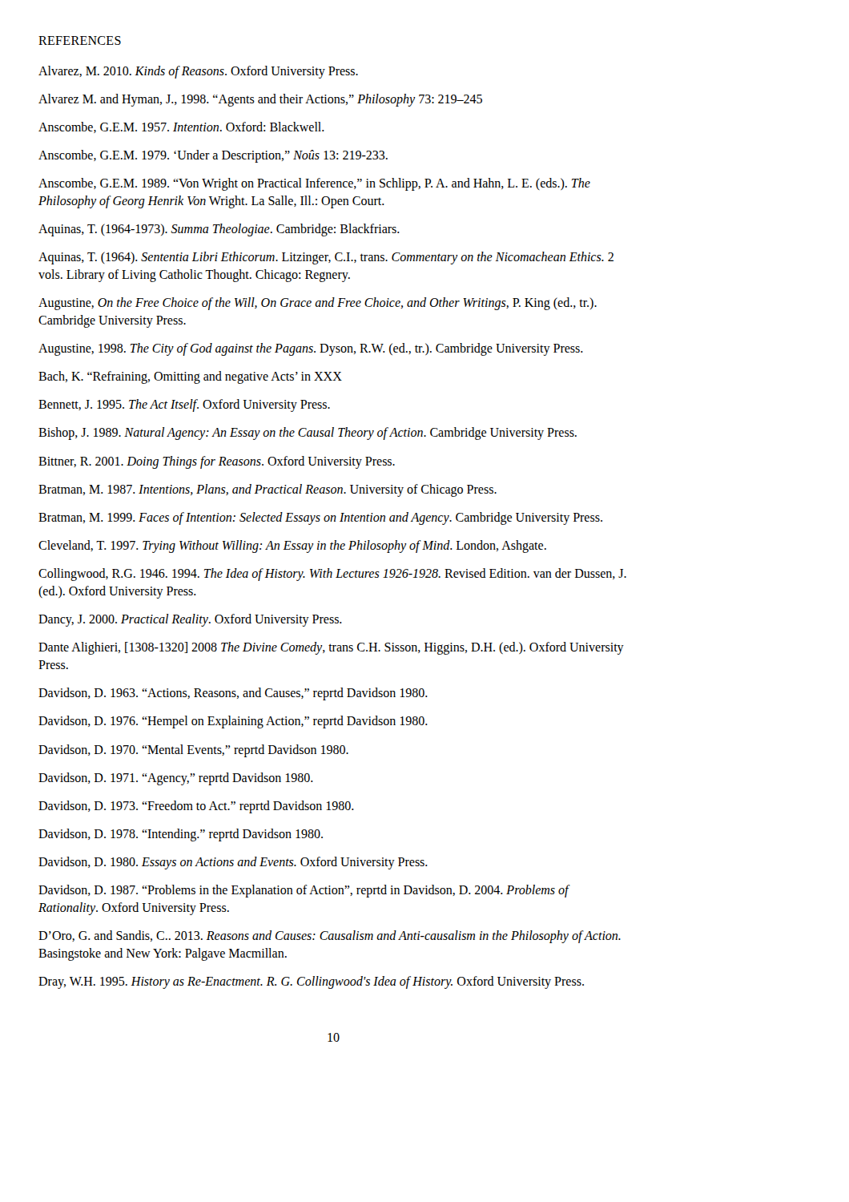REFERENCES
Alvarez, M. 2010. Kinds of Reasons. Oxford University Press.
Alvarez M. and Hyman, J., 1998. “Agents and their Actions,” Philosophy 73: 219–245
Anscombe, G.E.M. 1957. Intention. Oxford: Blackwell.
Anscombe, G.E.M. 1979. ‘Under a Description,” Noûs 13: 219-233.
Anscombe, G.E.M. 1989. “Von Wright on Practical Inference,” in Schlipp, P. A. and Hahn, L. E. (eds.). The Philosophy of Georg Henrik Von Wright. La Salle, Ill.: Open Court.
Aquinas, T. (1964-1973). Summa Theologiae. Cambridge: Blackfriars.
Aquinas, T. (1964). Sententia Libri Ethicorum. Litzinger, C.I., trans. Commentary on the Nicomachean Ethics. 2 vols. Library of Living Catholic Thought. Chicago: Regnery.
Augustine, On the Free Choice of the Will, On Grace and Free Choice, and Other Writings, P. King (ed., tr.). Cambridge University Press.
Augustine, 1998. The City of God against the Pagans. Dyson, R.W. (ed., tr.). Cambridge University Press.
Bach, K. “Refraining, Omitting and negative Acts’ in XXX
Bennett, J. 1995. The Act Itself. Oxford University Press.
Bishop, J. 1989. Natural Agency: An Essay on the Causal Theory of Action. Cambridge University Press.
Bittner, R. 2001. Doing Things for Reasons. Oxford University Press.
Bratman, M. 1987. Intentions, Plans, and Practical Reason. University of Chicago Press.
Bratman, M. 1999. Faces of Intention: Selected Essays on Intention and Agency. Cambridge University Press.
Cleveland, T. 1997. Trying Without Willing: An Essay in the Philosophy of Mind. London, Ashgate.
Collingwood, R.G. 1946. 1994. The Idea of History. With Lectures 1926-1928. Revised Edition. van der Dussen, J. (ed.). Oxford University Press.
Dancy, J. 2000. Practical Reality. Oxford University Press.
Dante Alighieri, [1308-1320] 2008 The Divine Comedy, trans C.H. Sisson, Higgins, D.H. (ed.). Oxford University Press.
Davidson, D. 1963. “Actions, Reasons, and Causes,” reprtd Davidson 1980.
Davidson, D. 1976. “Hempel on Explaining Action,” reprtd Davidson 1980.
Davidson, D. 1970. “Mental Events,” reprtd Davidson 1980.
Davidson, D. 1971. “Agency,” reprtd Davidson 1980.
Davidson, D. 1973. “Freedom to Act.” reprtd Davidson 1980.
Davidson, D. 1978. “Intending.” reprtd Davidson 1980.
Davidson, D. 1980. Essays on Actions and Events. Oxford University Press.
Davidson, D. 1987. “Problems in the Explanation of Action”, reprtd in Davidson, D. 2004. Problems of Rationality. Oxford University Press.
D’Oro, G. and Sandis, C.. 2013. Reasons and Causes: Causalism and Anti-causalism in the Philosophy of Action. Basingstoke and New York: Palgave Macmillan.
Dray, W.H. 1995. History as Re-Enactment. R. G. Collingwood's Idea of History. Oxford University Press.
10